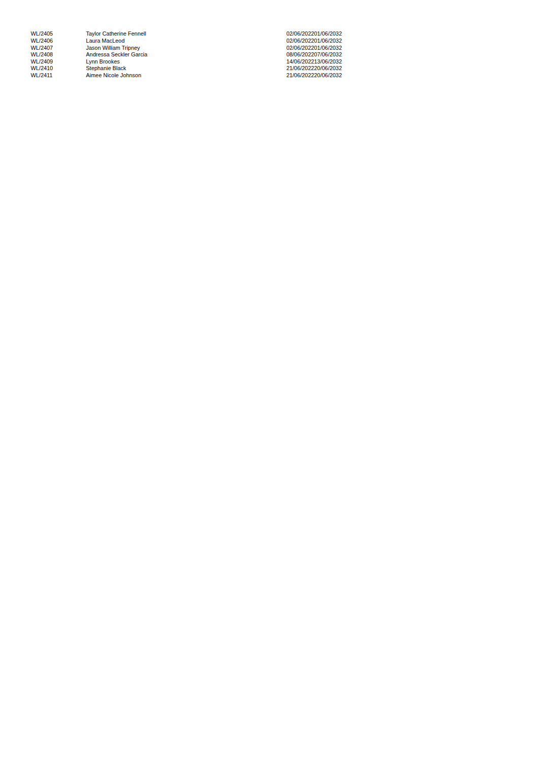| WL/2405 | Taylor Catherine Fennell | 02/06/2022 | 01/06/2032 |
| WL/2406 | Laura MacLeod | 02/06/2022 | 01/06/2032 |
| WL/2407 | Jason William Tripney | 02/06/2022 | 01/06/2032 |
| WL/2408 | Andressa Seckler Garcia | 08/06/2022 | 07/06/2032 |
| WL/2409 | Lynn Brookes | 14/06/2022 | 13/06/2032 |
| WL/2410 | Stephanie Black | 21/06/2022 | 20/06/2032 |
| WL/2411 | Aimee Nicole Johnson | 21/06/2022 | 20/06/2032 |